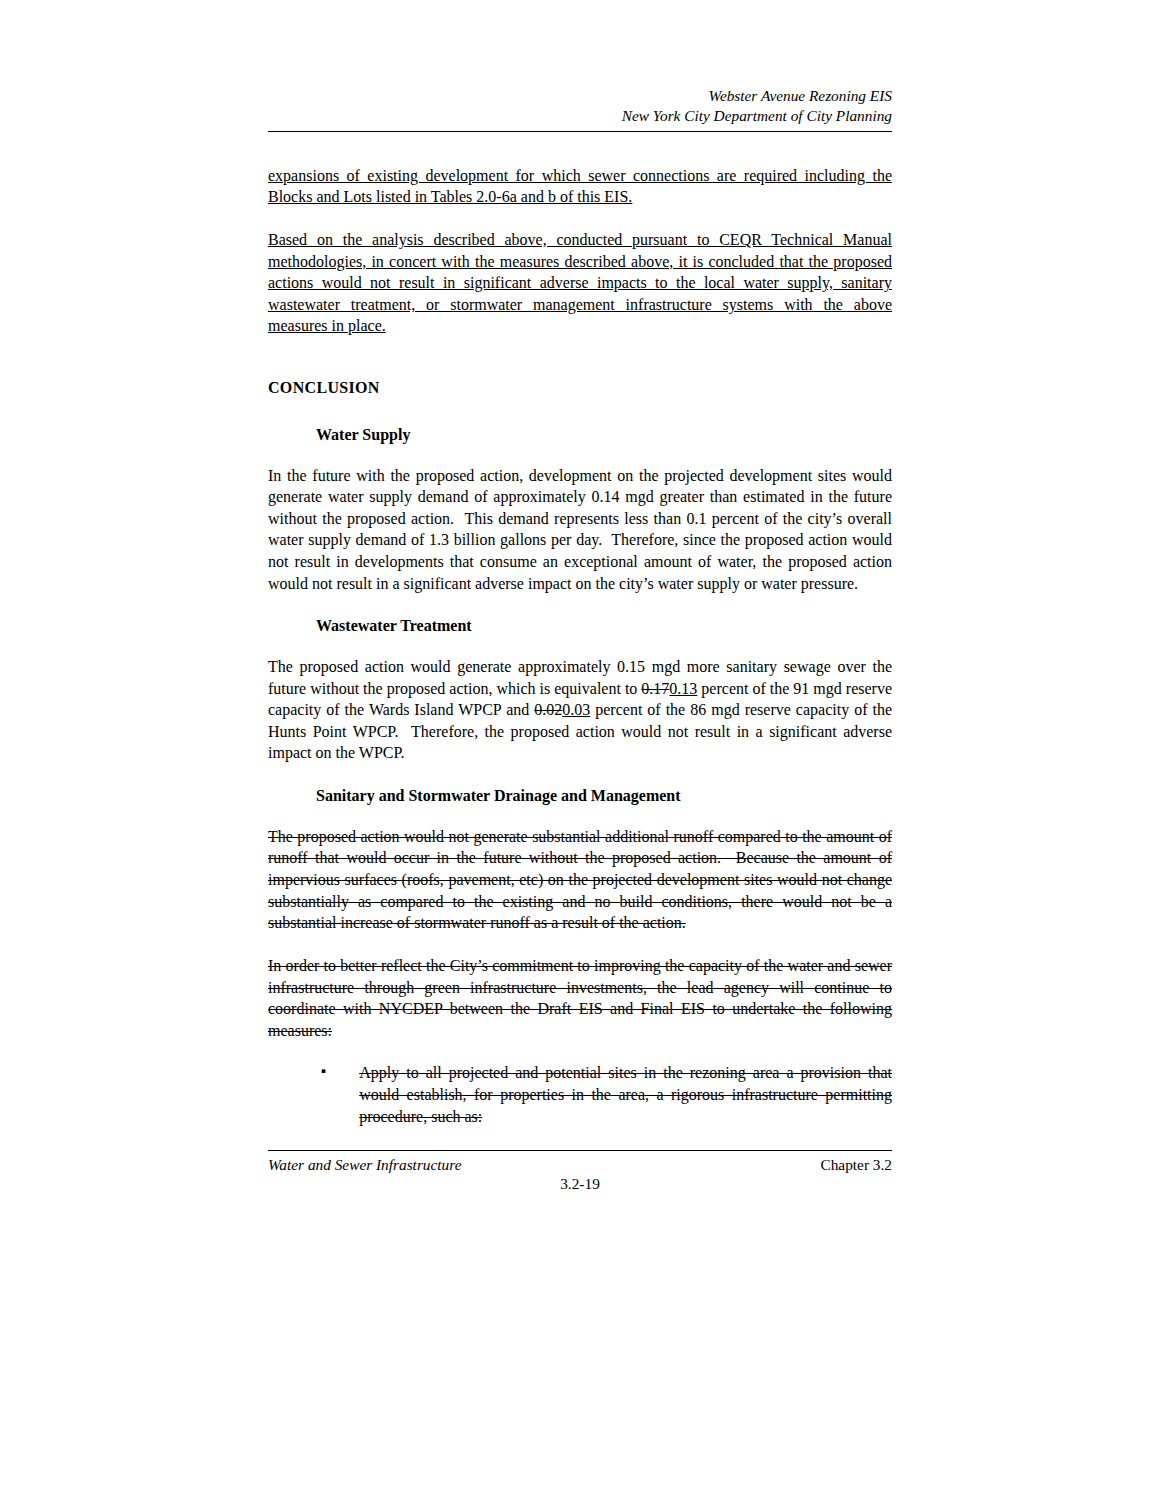Webster Avenue Rezoning EIS
New York City Department of City Planning
expansions of existing development for which sewer connections are required including the Blocks and Lots listed in Tables 2.0-6a and b of this EIS.
Based on the analysis described above, conducted pursuant to CEQR Technical Manual methodologies, in concert with the measures described above, it is concluded that the proposed actions would not result in significant adverse impacts to the local water supply, sanitary wastewater treatment, or stormwater management infrastructure systems with the above measures in place.
CONCLUSION
Water Supply
In the future with the proposed action, development on the projected development sites would generate water supply demand of approximately 0.14 mgd greater than estimated in the future without the proposed action. This demand represents less than 0.1 percent of the city’s overall water supply demand of 1.3 billion gallons per day. Therefore, since the proposed action would not result in developments that consume an exceptional amount of water, the proposed action would not result in a significant adverse impact on the city’s water supply or water pressure.
Wastewater Treatment
The proposed action would generate approximately 0.15 mgd more sanitary sewage over the future without the proposed action, which is equivalent to 0.170.13 percent of the 91 mgd reserve capacity of the Wards Island WPCP and 0.020.03 percent of the 86 mgd reserve capacity of the Hunts Point WPCP. Therefore, the proposed action would not result in a significant adverse impact on the WPCP.
Sanitary and Stormwater Drainage and Management
The proposed action would not generate substantial additional runoff compared to the amount of runoff that would occur in the future without the proposed action. Because the amount of impervious surfaces (roofs, pavement, etc) on the projected development sites would not change substantially as compared to the existing and no build conditions, there would not be a substantial increase of stormwater runoff as a result of the action.
In order to better reflect the City’s commitment to improving the capacity of the water and sewer infrastructure through green infrastructure investments, the lead agency will continue to coordinate with NYCDEP between the Draft EIS and Final EIS to undertake the following measures:
Apply to all projected and potential sites in the rezoning area a provision that would establish, for properties in the area, a rigorous infrastructure permitting procedure, such as:
Water and Sewer Infrastructure
Chapter 3.2
3.2-19